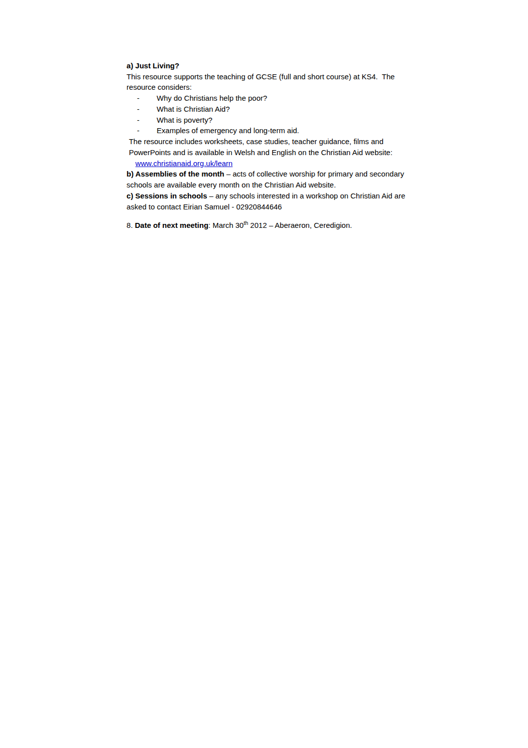a) Just Living?
This resource supports the teaching of GCSE (full and short course) at KS4. The resource considers:
Why do Christians help the poor?
What is Christian Aid?
What is poverty?
Examples of emergency and long-term aid.
The resource includes worksheets, case studies, teacher guidance, films and
PowerPoints and is available in Welsh and English on the Christian Aid website:
www.christianaid.org.uk/learn
b) Assemblies of the month – acts of collective worship for primary and secondary schools are available every month on the Christian Aid website.
c) Sessions in schools – any schools interested in a workshop on Christian Aid are asked to contact Eirian Samuel - 02920844646
8. Date of next meeting: March 30th 2012 – Aberaeron, Ceredigion.